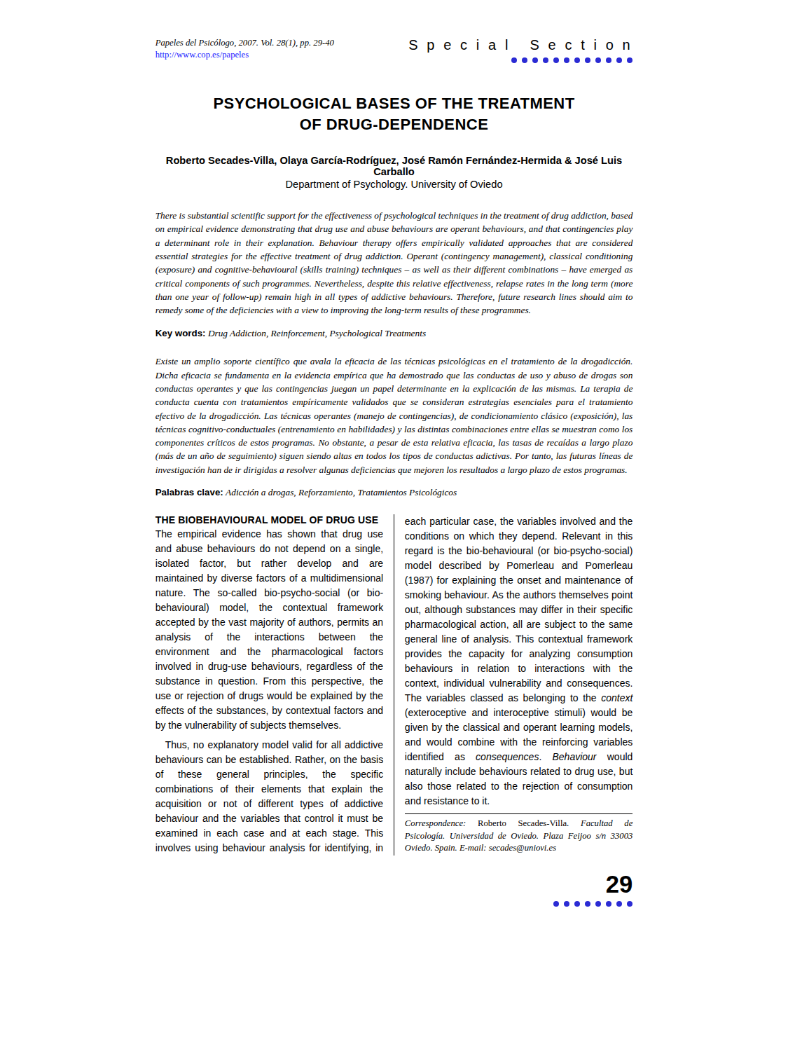Papeles del Psicólogo, 2007. Vol. 28(1), pp. 29-40
http://www.cop.es/papeles
S p e c i a l S e c t i o n
PSYCHOLOGICAL BASES OF THE TREATMENT
OF DRUG-DEPENDENCE
Roberto Secades-Villa, Olaya García-Rodríguez, José Ramón Fernández-Hermida & José Luis Carballo
Department of Psychology. University of Oviedo
There is substantial scientific support for the effectiveness of psychological techniques in the treatment of drug addiction, based on empirical evidence demonstrating that drug use and abuse behaviours are operant behaviours, and that contingencies play a determinant role in their explanation. Behaviour therapy offers empirically validated approaches that are considered essential strategies for the effective treatment of drug addiction. Operant (contingency management), classical conditioning (exposure) and cognitive-behavioural (skills training) techniques – as well as their different combinations – have emerged as critical components of such programmes. Nevertheless, despite this relative effectiveness, relapse rates in the long term (more than one year of follow-up) remain high in all types of addictive behaviours. Therefore, future research lines should aim to remedy some of the deficiencies with a view to improving the long-term results of these programmes.
Key words: Drug Addiction, Reinforcement, Psychological Treatments
Existe un amplio soporte científico que avala la eficacia de las técnicas psicológicas en el tratamiento de la drogadicción. Dicha eficacia se fundamenta en la evidencia empírica que ha demostrado que las conductas de uso y abuso de drogas son conductas operantes y que las contingencias juegan un papel determinante en la explicación de las mismas. La terapia de conducta cuenta con tratamientos empíricamente validados que se consideran estrategias esenciales para el tratamiento efectivo de la drogadicción. Las técnicas operantes (manejo de contingencias), de condicionamiento clásico (exposición), las técnicas cognitivo-conductuales (entrenamiento en habilidades) y las distintas combinaciones entre ellas se muestran como los componentes críticos de estos programas. No obstante, a pesar de esta relativa eficacia, las tasas de recaídas a largo plazo (más de un año de seguimiento) siguen siendo altas en todos los tipos de conductas adictivas. Por tanto, las futuras líneas de investigación han de ir dirigidas a resolver algunas deficiencias que mejoren los resultados a largo plazo de estos programas.
Palabras clave: Adicción a drogas, Reforzamiento, Tratamientos Psicológicos
The Biobehavioural Model of Drug Use
The empirical evidence has shown that drug use and abuse behaviours do not depend on a single, isolated factor, but rather develop and are maintained by diverse factors of a multidimensional nature. The so-called bio-psycho-social (or bio-behavioural) model, the contextual framework accepted by the vast majority of authors, permits an analysis of the interactions between the environment and the pharmacological factors involved in drug-use behaviours, regardless of the substance in question. From this perspective, the use or rejection of drugs would be explained by the effects of the substances, by contextual factors and by the vulnerability of subjects themselves.
Thus, no explanatory model valid for all addictive behaviours can be established. Rather, on the basis of these general principles, the specific combinations of their elements that explain the acquisition or not of different types of addictive behaviour and the variables that control it must be examined in each case and at each stage. This involves using behaviour analysis for identifying, in each particular case, the variables involved and the conditions on which they depend. Relevant in this regard is the bio-behavioural (or bio-psycho-social) model described by Pomerleau and Pomerleau (1987) for explaining the onset and maintenance of smoking behaviour. As the authors themselves point out, although substances may differ in their specific pharmacological action, all are subject to the same general line of analysis. This contextual framework provides the capacity for analyzing consumption behaviours in relation to interactions with the context, individual vulnerability and consequences. The variables classed as belonging to the context (exteroceptive and interoceptive stimuli) would be given by the classical and operant learning models, and would combine with the reinforcing variables identified as consequences. Behaviour would naturally include behaviours related to drug use, but also those related to the rejection of consumption and resistance to it.
Correspondence: Roberto Secades-Villa. Facultad de Psicología. Universidad de Oviedo. Plaza Feijoo s/n 33003 Oviedo. Spain. E-mail: secades@uniovi.es
29